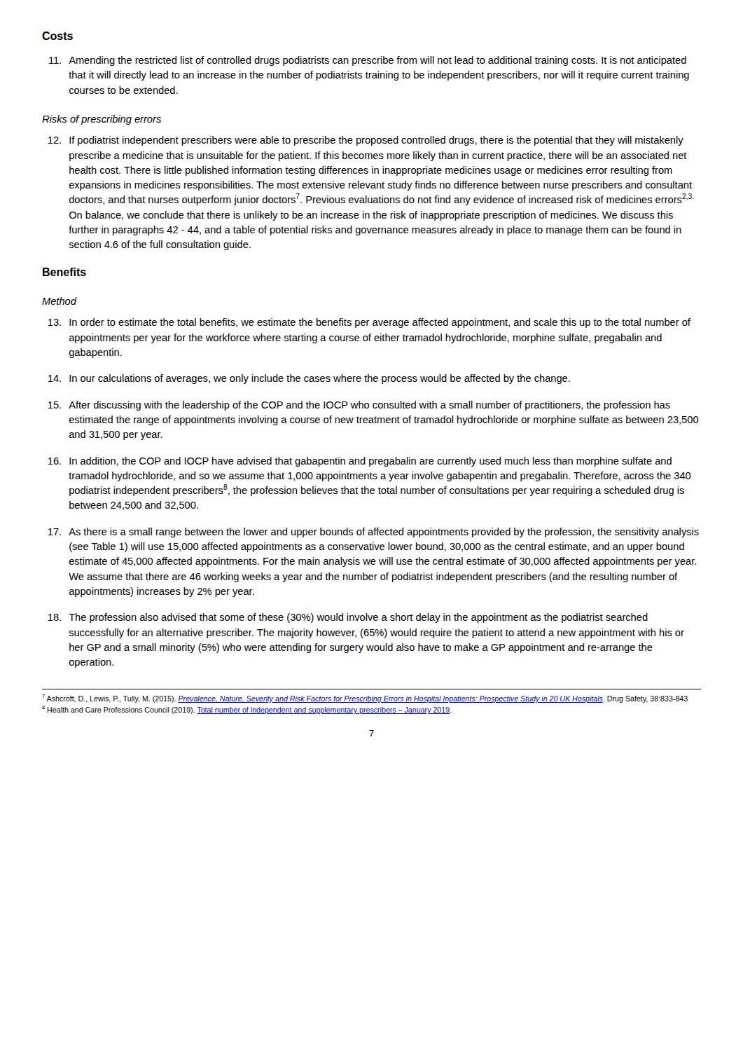Costs
Amending the restricted list of controlled drugs podiatrists can prescribe from will not lead to additional training costs. It is not anticipated that it will directly lead to an increase in the number of podiatrists training to be independent prescribers, nor will it require current training courses to be extended.
Risks of prescribing errors
If podiatrist independent prescribers were able to prescribe the proposed controlled drugs, there is the potential that they will mistakenly prescribe a medicine that is unsuitable for the patient. If this becomes more likely than in current practice, there will be an associated net health cost. There is little published information testing differences in inappropriate medicines usage or medicines error resulting from expansions in medicines responsibilities. The most extensive relevant study finds no difference between nurse prescribers and consultant doctors, and that nurses outperform junior doctors7. Previous evaluations do not find any evidence of increased risk of medicines errors2,3. On balance, we conclude that there is unlikely to be an increase in the risk of inappropriate prescription of medicines. We discuss this further in paragraphs 42 - 44, and a table of potential risks and governance measures already in place to manage them can be found in section 4.6 of the full consultation guide.
Benefits
Method
In order to estimate the total benefits, we estimate the benefits per average affected appointment, and scale this up to the total number of appointments per year for the workforce where starting a course of either tramadol hydrochloride, morphine sulfate, pregabalin and gabapentin.
In our calculations of averages, we only include the cases where the process would be affected by the change.
After discussing with the leadership of the COP and the IOCP who consulted with a small number of practitioners, the profession has estimated the range of appointments involving a course of new treatment of tramadol hydrochloride or morphine sulfate as between 23,500 and 31,500 per year.
In addition, the COP and IOCP have advised that gabapentin and pregabalin are currently used much less than morphine sulfate and tramadol hydrochloride, and so we assume that 1,000 appointments a year involve gabapentin and pregabalin. Therefore, across the 340 podiatrist independent prescribers8, the profession believes that the total number of consultations per year requiring a scheduled drug is between 24,500 and 32,500.
As there is a small range between the lower and upper bounds of affected appointments provided by the profession, the sensitivity analysis (see Table 1) will use 15,000 affected appointments as a conservative lower bound, 30,000 as the central estimate, and an upper bound estimate of 45,000 affected appointments. For the main analysis we will use the central estimate of 30,000 affected appointments per year. We assume that there are 46 working weeks a year and the number of podiatrist independent prescribers (and the resulting number of appointments) increases by 2% per year.
The profession also advised that some of these (30%) would involve a short delay in the appointment as the podiatrist searched successfully for an alternative prescriber. The majority however, (65%) would require the patient to attend a new appointment with his or her GP and a small minority (5%) who were attending for surgery would also have to make a GP appointment and re-arrange the operation.
7 Ashcroft, D., Lewis, P., Tully, M. (2015). Prevalence, Nature, Severity and Risk Factors for Prescribing Errors in Hospital Inpatients: Prospective Study in 20 UK Hospitals. Drug Safety, 38:833-843
8 Health and Care Professions Council (2019). Total number of independent and supplementary prescribers – January 2019.
7